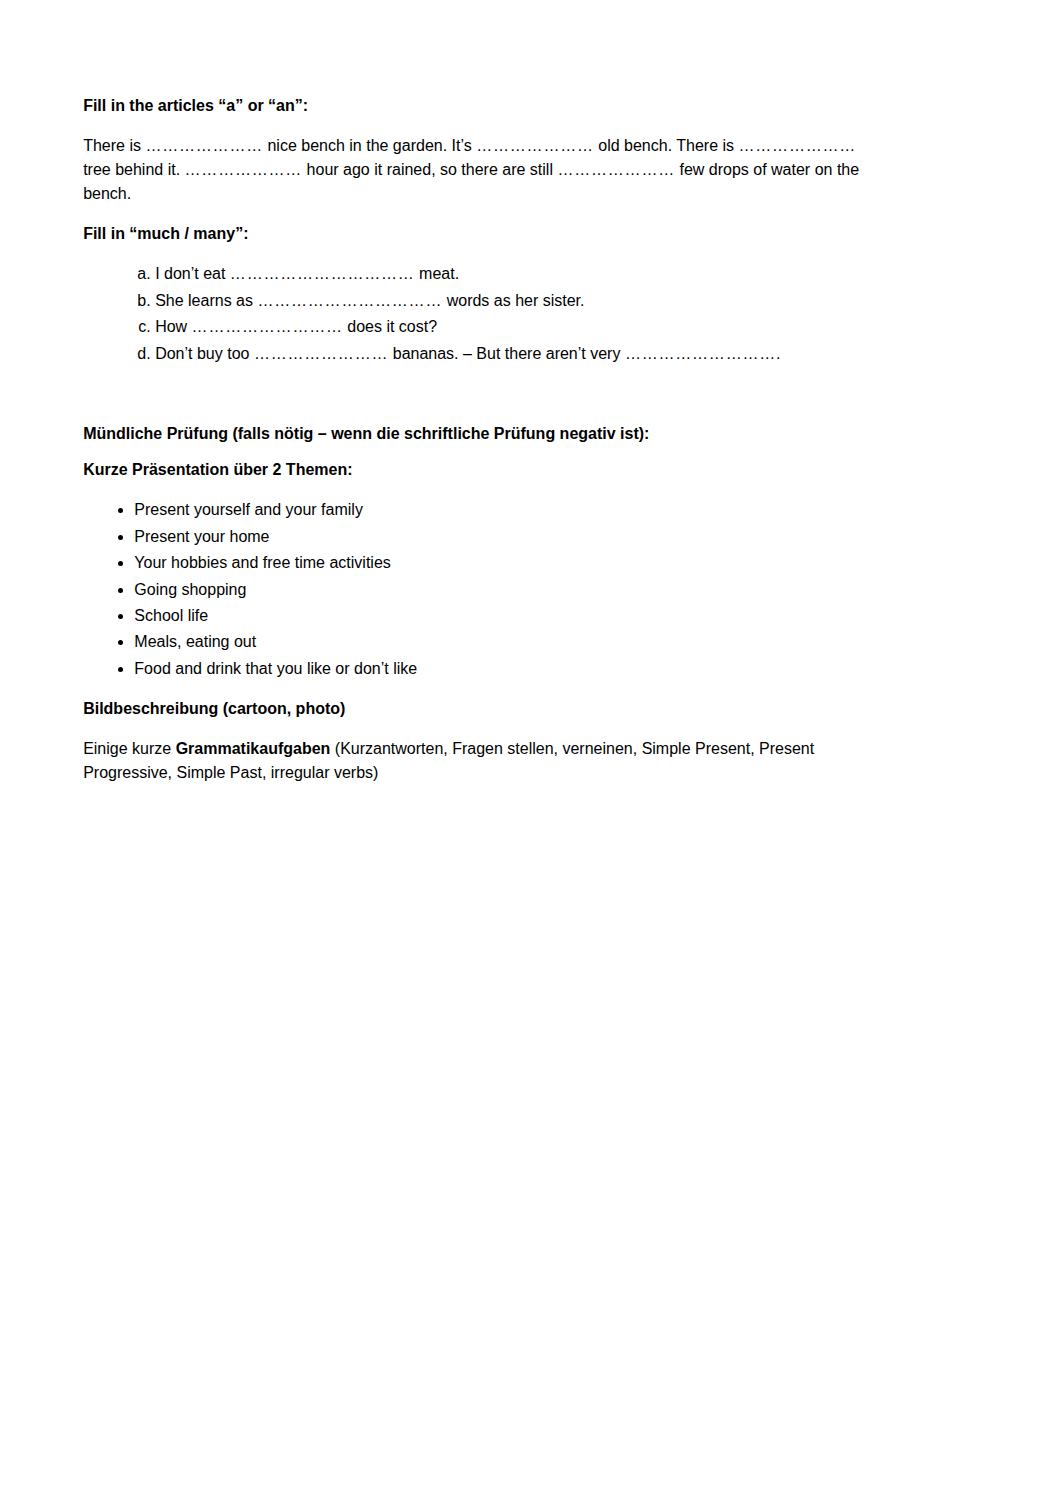Fill in the articles “a” or “an”:
There is ………………… nice bench in the garden. It’s ………………… old bench. There is ………………… tree behind it. ………………… hour ago it rained, so there are still ………………… few drops of water on the bench.
Fill in “much / many”:
I don’t eat …………………………… meat.
She learns as …………………………… words as her sister.
How ……………………… does it cost?
Don’t buy too …………………… bananas. – But there aren’t very ……………………….
Mündliche Prüfung (falls nötig – wenn die schriftliche Prüfung negativ ist):
Kurze Präsentation über 2 Themen:
Present yourself and your family
Present your home
Your hobbies and free time activities
Going shopping
School life
Meals, eating out
Food and drink that you like or don’t like
Bildbeschreibung (cartoon, photo)
Einige kurze Grammatikaufgaben (Kurzantworten, Fragen stellen, verneinen, Simple Present, Present Progressive, Simple Past, irregular verbs)